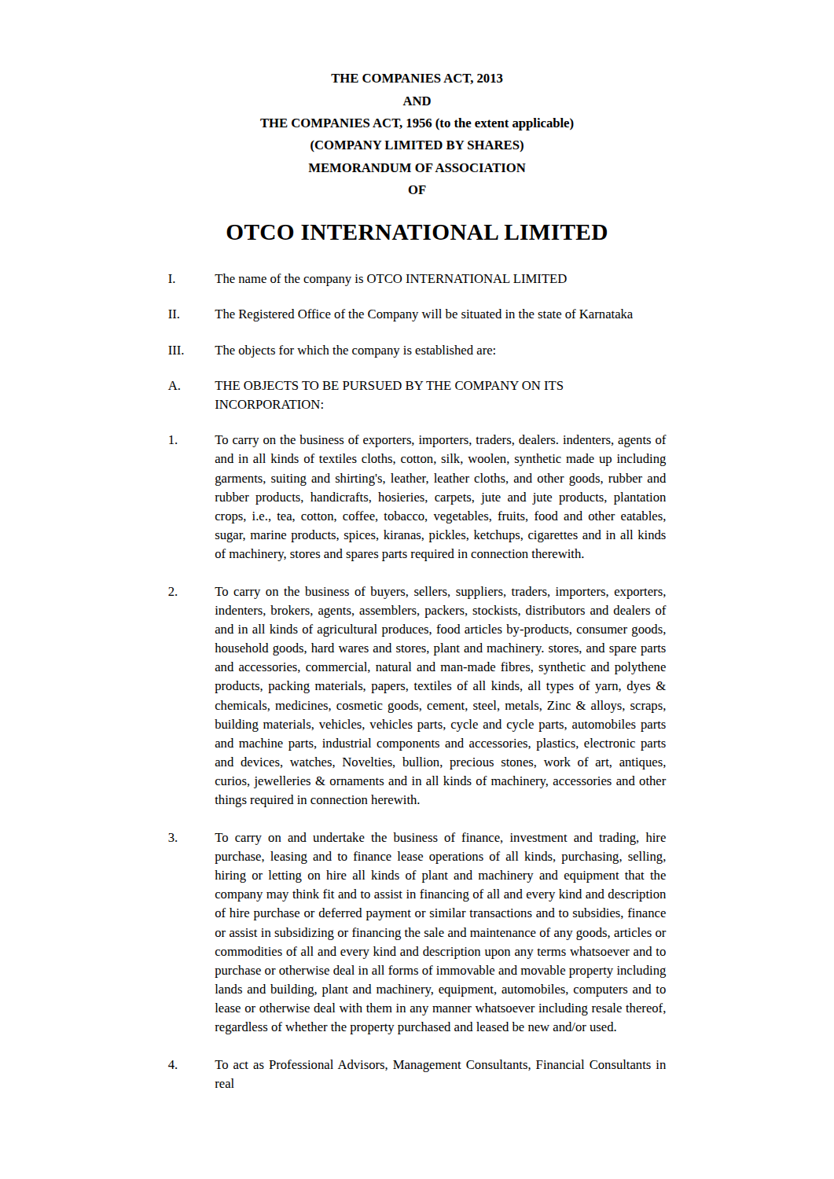THE COMPANIES ACT, 2013
AND
THE COMPANIES ACT, 1956 (to the extent applicable)
(COMPANY LIMITED BY SHARES)
MEMORANDUM OF ASSOCIATION
OF
OTCO INTERNATIONAL LIMITED
I. The name of the company is OTCO INTERNATIONAL LIMITED
II. The Registered Office of the Company will be situated in the state of Karnataka
III. The objects for which the company is established are:
A. THE OBJECTS TO BE PURSUED BY THE COMPANY ON ITS INCORPORATION:
1. To carry on the business of exporters, importers, traders, dealers. indenters, agents of and in all kinds of textiles cloths, cotton, silk, woolen, synthetic made up including garments, suiting and shirting's, leather, leather cloths, and other goods, rubber and rubber products, handicrafts, hosieries, carpets, jute and jute products, plantation crops, i.e., tea, cotton, coffee, tobacco, vegetables, fruits, food and other eatables, sugar, marine products, spices, kiranas, pickles, ketchups, cigarettes and in all kinds of machinery, stores and spares parts required in connection therewith.
2. To carry on the business of buyers, sellers, suppliers, traders, importers, exporters, indenters, brokers, agents, assemblers, packers, stockists, distributors and dealers of and in all kinds of agricultural produces, food articles by-products, consumer goods, household goods, hard wares and stores, plant and machinery. stores, and spare parts and accessories, commercial, natural and man-made fibres, synthetic and polythene products, packing materials, papers, textiles of all kinds, all types of yarn, dyes & chemicals, medicines, cosmetic goods, cement, steel, metals, Zinc & alloys, scraps, building materials, vehicles, vehicles parts, cycle and cycle parts, automobiles parts and machine parts, industrial components and accessories, plastics, electronic parts and devices, watches, Novelties, bullion, precious stones, work of art, antiques, curios, jewelleries & ornaments and in all kinds of machinery, accessories and other things required in connection herewith.
3. To carry on and undertake the business of finance, investment and trading, hire purchase, leasing and to finance lease operations of all kinds, purchasing, selling, hiring or letting on hire all kinds of plant and machinery and equipment that the company may think fit and to assist in financing of all and every kind and description of hire purchase or deferred payment or similar transactions and to subsidies, finance or assist in subsidizing or financing the sale and maintenance of any goods, articles or commodities of all and every kind and description upon any terms whatsoever and to purchase or otherwise deal in all forms of immovable and movable property including lands and building, plant and machinery, equipment, automobiles, computers and to lease or otherwise deal with them in any manner whatsoever including resale thereof, regardless of whether the property purchased and leased be new and/or used.
4. To act as Professional Advisors, Management Consultants, Financial Consultants in real